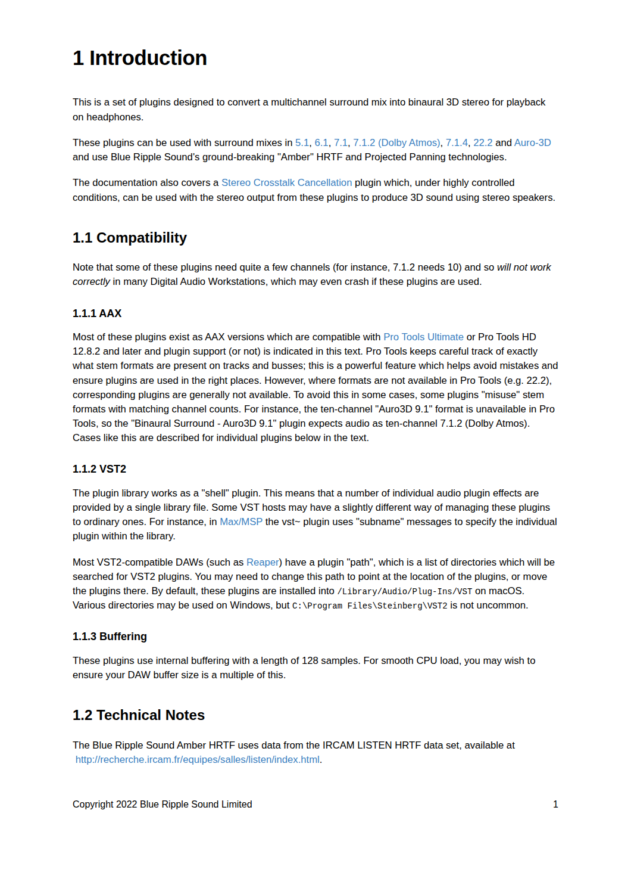1 Introduction
This is a set of plugins designed to convert a multichannel surround mix into binaural 3D stereo for playback on headphones.
These plugins can be used with surround mixes in 5.1, 6.1, 7.1, 7.1.2 (Dolby Atmos), 7.1.4, 22.2 and Auro-3D and use Blue Ripple Sound's ground-breaking "Amber" HRTF and Projected Panning technologies.
The documentation also covers a Stereo Crosstalk Cancellation plugin which, under highly controlled conditions, can be used with the stereo output from these plugins to produce 3D sound using stereo speakers.
1.1 Compatibility
Note that some of these plugins need quite a few channels (for instance, 7.1.2 needs 10) and so will not work correctly in many Digital Audio Workstations, which may even crash if these plugins are used.
1.1.1 AAX
Most of these plugins exist as AAX versions which are compatible with Pro Tools Ultimate or Pro Tools HD 12.8.2 and later and plugin support (or not) is indicated in this text. Pro Tools keeps careful track of exactly what stem formats are present on tracks and busses; this is a powerful feature which helps avoid mistakes and ensure plugins are used in the right places. However, where formats are not available in Pro Tools (e.g. 22.2), corresponding plugins are generally not available. To avoid this in some cases, some plugins "misuse" stem formats with matching channel counts. For instance, the ten-channel "Auro3D 9.1" format is unavailable in Pro Tools, so the "Binaural Surround - Auro3D 9.1" plugin expects audio as ten-channel 7.1.2 (Dolby Atmos). Cases like this are described for individual plugins below in the text.
1.1.2 VST2
The plugin library works as a "shell" plugin. This means that a number of individual audio plugin effects are provided by a single library file. Some VST hosts may have a slightly different way of managing these plugins to ordinary ones. For instance, in Max/MSP the vst~ plugin uses "subname" messages to specify the individual plugin within the library.
Most VST2-compatible DAWs (such as Reaper) have a plugin "path", which is a list of directories which will be searched for VST2 plugins. You may need to change this path to point at the location of the plugins, or move the plugins there. By default, these plugins are installed into /Library/Audio/Plug-Ins/VST on macOS. Various directories may be used on Windows, but C:\Program Files\Steinberg\VST2 is not uncommon.
1.1.3 Buffering
These plugins use internal buffering with a length of 128 samples. For smooth CPU load, you may wish to ensure your DAW buffer size is a multiple of this.
1.2 Technical Notes
The Blue Ripple Sound Amber HRTF uses data from the IRCAM LISTEN HRTF data set, available at http://recherche.ircam.fr/equipes/salles/listen/index.html.
Copyright 2022 Blue Ripple Sound Limited 1